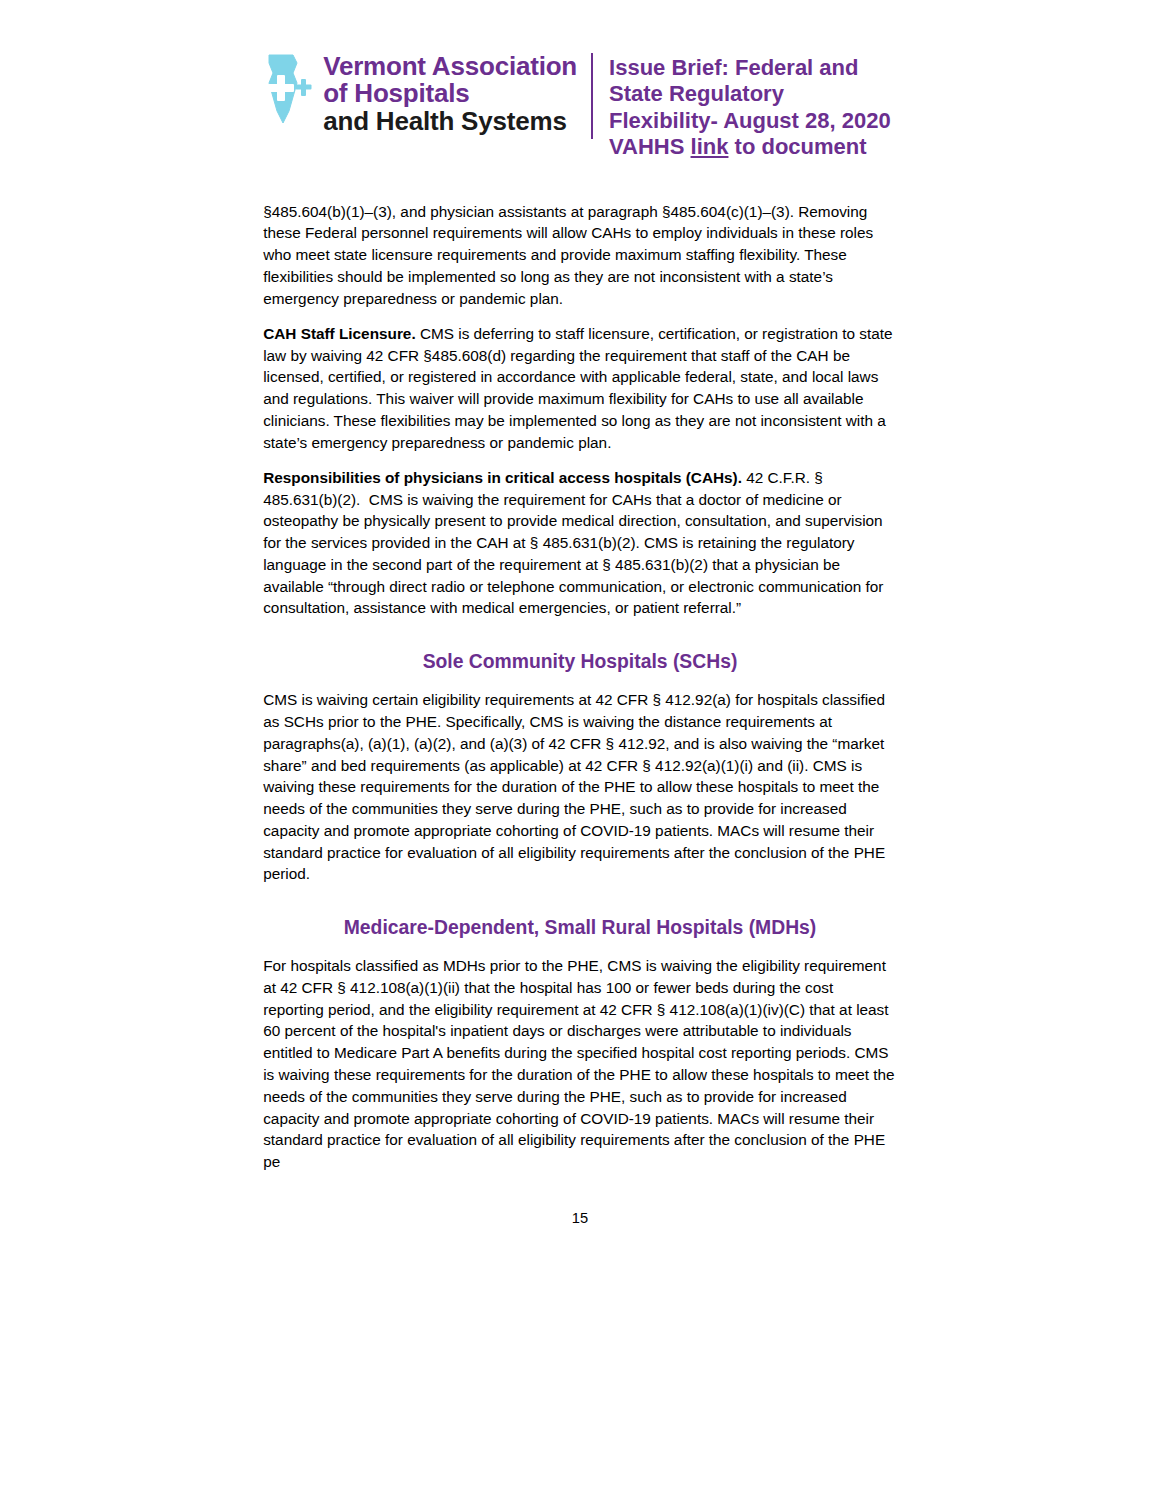Vermont Association
of Hospitals
and Health Systems
Issue Brief: Federal and State Regulatory
Flexibility- August 28, 2020
VAHHS link to document
§485.604(b)(1)–(3), and physician assistants at paragraph §485.604(c)(1)–(3). Removing these Federal personnel requirements will allow CAHs to employ individuals in these roles who meet state licensure requirements and provide maximum staffing flexibility. These flexibilities should be implemented so long as they are not inconsistent with a state’s emergency preparedness or pandemic plan.
CAH Staff Licensure. CMS is deferring to staff licensure, certification, or registration to state law by waiving 42 CFR §485.608(d) regarding the requirement that staff of the CAH be licensed, certified, or registered in accordance with applicable federal, state, and local laws and regulations. This waiver will provide maximum flexibility for CAHs to use all available clinicians. These flexibilities may be implemented so long as they are not inconsistent with a state’s emergency preparedness or pandemic plan.
Responsibilities of physicians in critical access hospitals (CAHs). 42 C.F.R. § 485.631(b)(2). CMS is waiving the requirement for CAHs that a doctor of medicine or osteopathy be physically present to provide medical direction, consultation, and supervision for the services provided in the CAH at § 485.631(b)(2). CMS is retaining the regulatory language in the second part of the requirement at § 485.631(b)(2) that a physician be available “through direct radio or telephone communication, or electronic communication for consultation, assistance with medical emergencies, or patient referral.”
Sole Community Hospitals (SCHs)
CMS is waiving certain eligibility requirements at 42 CFR § 412.92(a) for hospitals classified as SCHs prior to the PHE. Specifically, CMS is waiving the distance requirements at paragraphs(a), (a)(1), (a)(2), and (a)(3) of 42 CFR § 412.92, and is also waiving the “market share” and bed requirements (as applicable) at 42 CFR § 412.92(a)(1)(i) and (ii). CMS is waiving these requirements for the duration of the PHE to allow these hospitals to meet the needs of the communities they serve during the PHE, such as to provide for increased capacity and promote appropriate cohorting of COVID-19 patients. MACs will resume their standard practice for evaluation of all eligibility requirements after the conclusion of the PHE period.
Medicare-Dependent, Small Rural Hospitals (MDHs)
For hospitals classified as MDHs prior to the PHE, CMS is waiving the eligibility requirement at 42 CFR § 412.108(a)(1)(ii) that the hospital has 100 or fewer beds during the cost reporting period, and the eligibility requirement at 42 CFR § 412.108(a)(1)(iv)(C) that at least 60 percent of the hospital's inpatient days or discharges were attributable to individuals entitled to Medicare Part A benefits during the specified hospital cost reporting periods. CMS is waiving these requirements for the duration of the PHE to allow these hospitals to meet the needs of the communities they serve during the PHE, such as to provide for increased capacity and promote appropriate cohorting of COVID-19 patients. MACs will resume their standard practice for evaluation of all eligibility requirements after the conclusion of the PHE pe
15